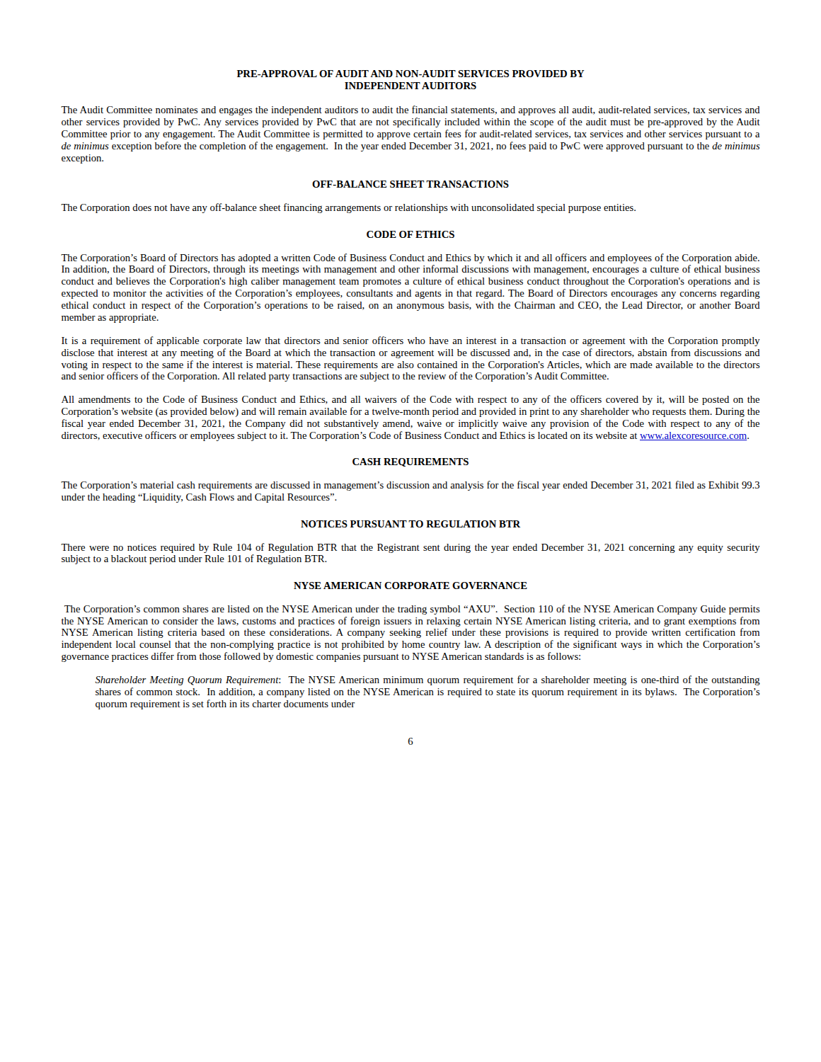Pre-Approval of Audit and Non-Audit Services Provided by
Independent Auditors
The Audit Committee nominates and engages the independent auditors to audit the financial statements, and approves all audit, audit-related services, tax services and other services provided by PwC. Any services provided by PwC that are not specifically included within the scope of the audit must be pre-approved by the Audit Committee prior to any engagement. The Audit Committee is permitted to approve certain fees for audit-related services, tax services and other services pursuant to a de minimus exception before the completion of the engagement. In the year ended December 31, 2021, no fees paid to PwC were approved pursuant to the de minimus exception.
Off-Balance Sheet Transactions
The Corporation does not have any off-balance sheet financing arrangements or relationships with unconsolidated special purpose entities.
Code of Ethics
The Corporation’s Board of Directors has adopted a written Code of Business Conduct and Ethics by which it and all officers and employees of the Corporation abide. In addition, the Board of Directors, through its meetings with management and other informal discussions with management, encourages a culture of ethical business conduct and believes the Corporation's high caliber management team promotes a culture of ethical business conduct throughout the Corporation's operations and is expected to monitor the activities of the Corporation’s employees, consultants and agents in that regard. The Board of Directors encourages any concerns regarding ethical conduct in respect of the Corporation’s operations to be raised, on an anonymous basis, with the Chairman and CEO, the Lead Director, or another Board member as appropriate.
It is a requirement of applicable corporate law that directors and senior officers who have an interest in a transaction or agreement with the Corporation promptly disclose that interest at any meeting of the Board at which the transaction or agreement will be discussed and, in the case of directors, abstain from discussions and voting in respect to the same if the interest is material. These requirements are also contained in the Corporation's Articles, which are made available to the directors and senior officers of the Corporation. All related party transactions are subject to the review of the Corporation’s Audit Committee.
All amendments to the Code of Business Conduct and Ethics, and all waivers of the Code with respect to any of the officers covered by it, will be posted on the Corporation’s website (as provided below) and will remain available for a twelve-month period and provided in print to any shareholder who requests them. During the fiscal year ended December 31, 2021, the Company did not substantively amend, waive or implicitly waive any provision of the Code with respect to any of the directors, executive officers or employees subject to it. The Corporation’s Code of Business Conduct and Ethics is located on its website at www.alexcoresource.com.
Cash Requirements
The Corporation’s material cash requirements are discussed in management’s discussion and analysis for the fiscal year ended December 31, 2021 filed as Exhibit 99.3 under the heading “Liquidity, Cash Flows and Capital Resources”.
Notices Pursuant to Regulation BTR
There were no notices required by Rule 104 of Regulation BTR that the Registrant sent during the year ended December 31, 2021 concerning any equity security subject to a blackout period under Rule 101 of Regulation BTR.
NYSE American Corporate Governance
The Corporation’s common shares are listed on the NYSE American under the trading symbol “AXU”. Section 110 of the NYSE American Company Guide permits the NYSE American to consider the laws, customs and practices of foreign issuers in relaxing certain NYSE American listing criteria, and to grant exemptions from NYSE American listing criteria based on these considerations. A company seeking relief under these provisions is required to provide written certification from independent local counsel that the non-complying practice is not prohibited by home country law. A description of the significant ways in which the Corporation’s governance practices differ from those followed by domestic companies pursuant to NYSE American standards is as follows:
Shareholder Meeting Quorum Requirement: The NYSE American minimum quorum requirement for a shareholder meeting is one-third of the outstanding shares of common stock. In addition, a company listed on the NYSE American is required to state its quorum requirement in its bylaws. The Corporation’s quorum requirement is set forth in its charter documents under
6